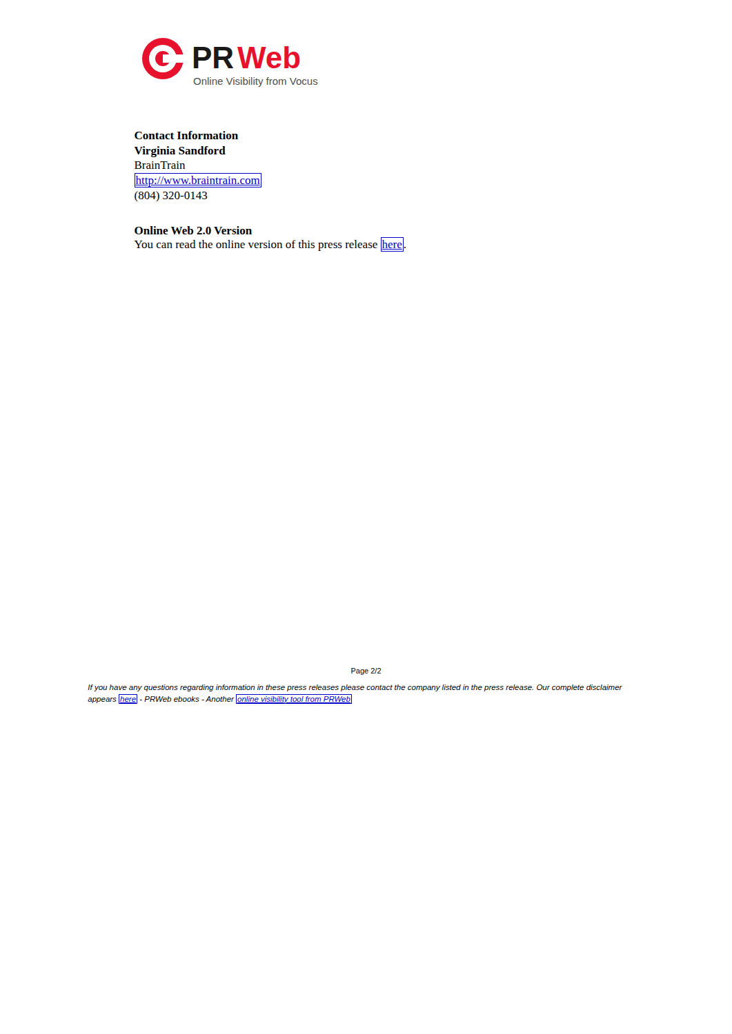PR Web Online Visibility from Vocus
Contact Information
Virginia Sandford
BrainTrain
http://www.braintrain.com
(804) 320-0143
Online Web 2.0 Version
You can read the online version of this press release here.
Page 2/2
If you have any questions regarding information in these press releases please contact the company listed in the press release. Our complete disclaimer appears here - PRWeb ebooks - Another online visibility tool from PRWeb